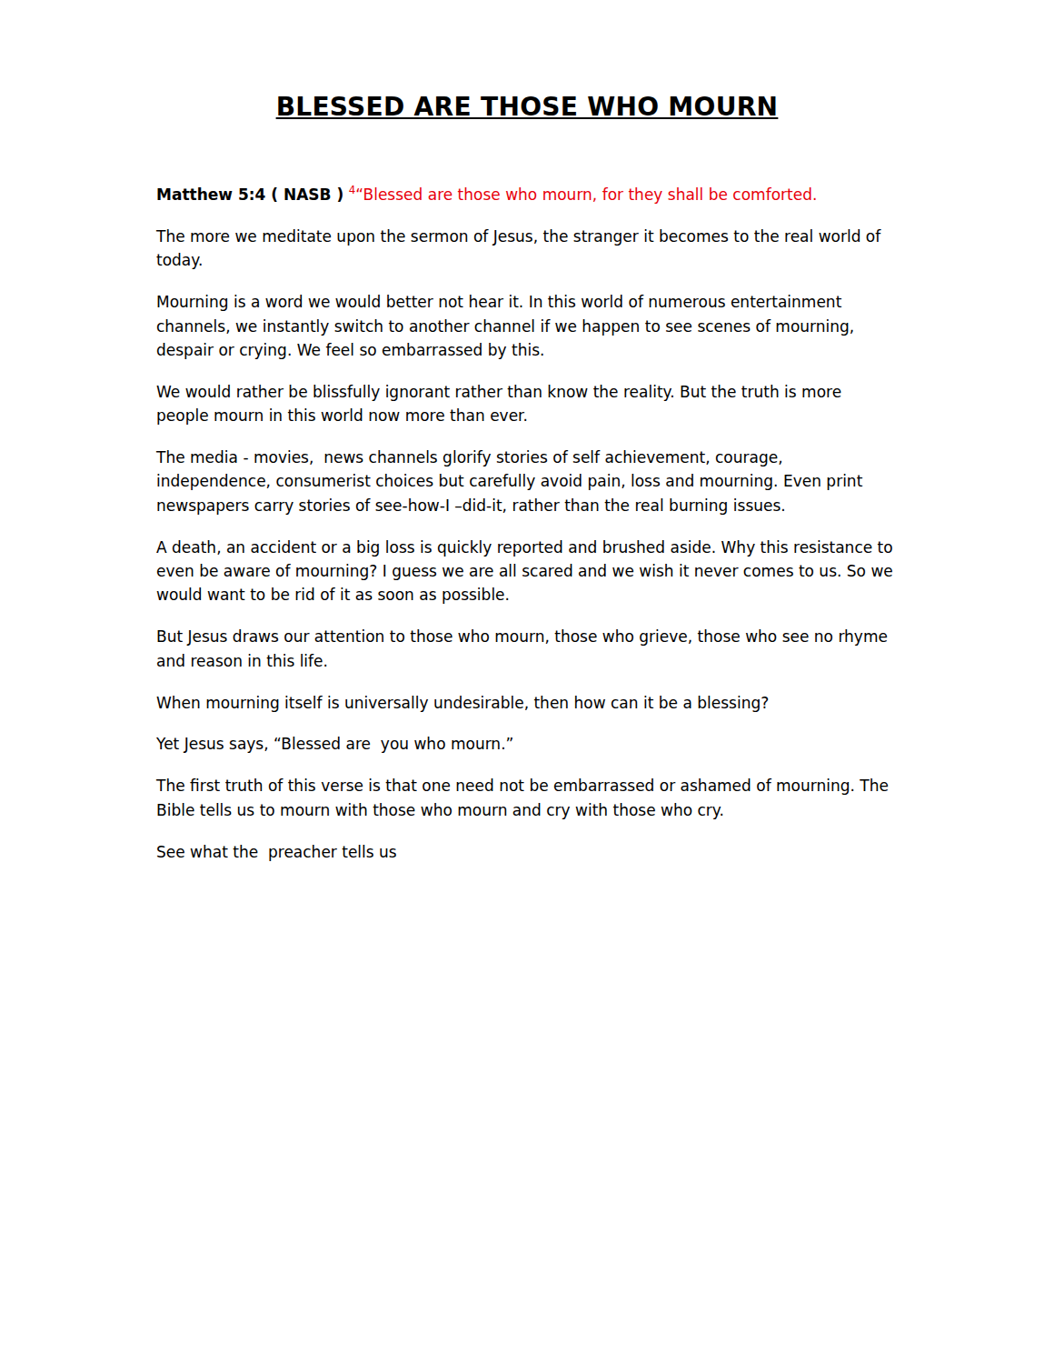BLESSED ARE THOSE WHO MOURN
Matthew 5:4 ( NASB ) 4“Blessed are those who mourn, for they shall be comforted.
The more we meditate upon the sermon of Jesus, the stranger it becomes to the real world of today.
Mourning is a word we would better not hear it. In this world of numerous entertainment channels, we instantly switch to another channel if we happen to see scenes of mourning, despair or crying. We feel so embarrassed by this.
We would rather be blissfully ignorant rather than know the reality. But the truth is more people mourn in this world now more than ever.
The media - movies, news channels glorify stories of self achievement, courage, independence, consumerist choices but carefully avoid pain, loss and mourning. Even print newspapers carry stories of see-how-I –did-it, rather than the real burning issues.
A death, an accident or a big loss is quickly reported and brushed aside. Why this resistance to even be aware of mourning? I guess we are all scared and we wish it never comes to us. So we would want to be rid of it as soon as possible.
But Jesus draws our attention to those who mourn, those who grieve, those who see no rhyme and reason in this life.
When mourning itself is universally undesirable, then how can it be a blessing?
Yet Jesus says, “Blessed are you who mourn.”
The first truth of this verse is that one need not be embarrassed or ashamed of mourning. The Bible tells us to mourn with those who mourn and cry with those who cry.
See what the preacher tells us